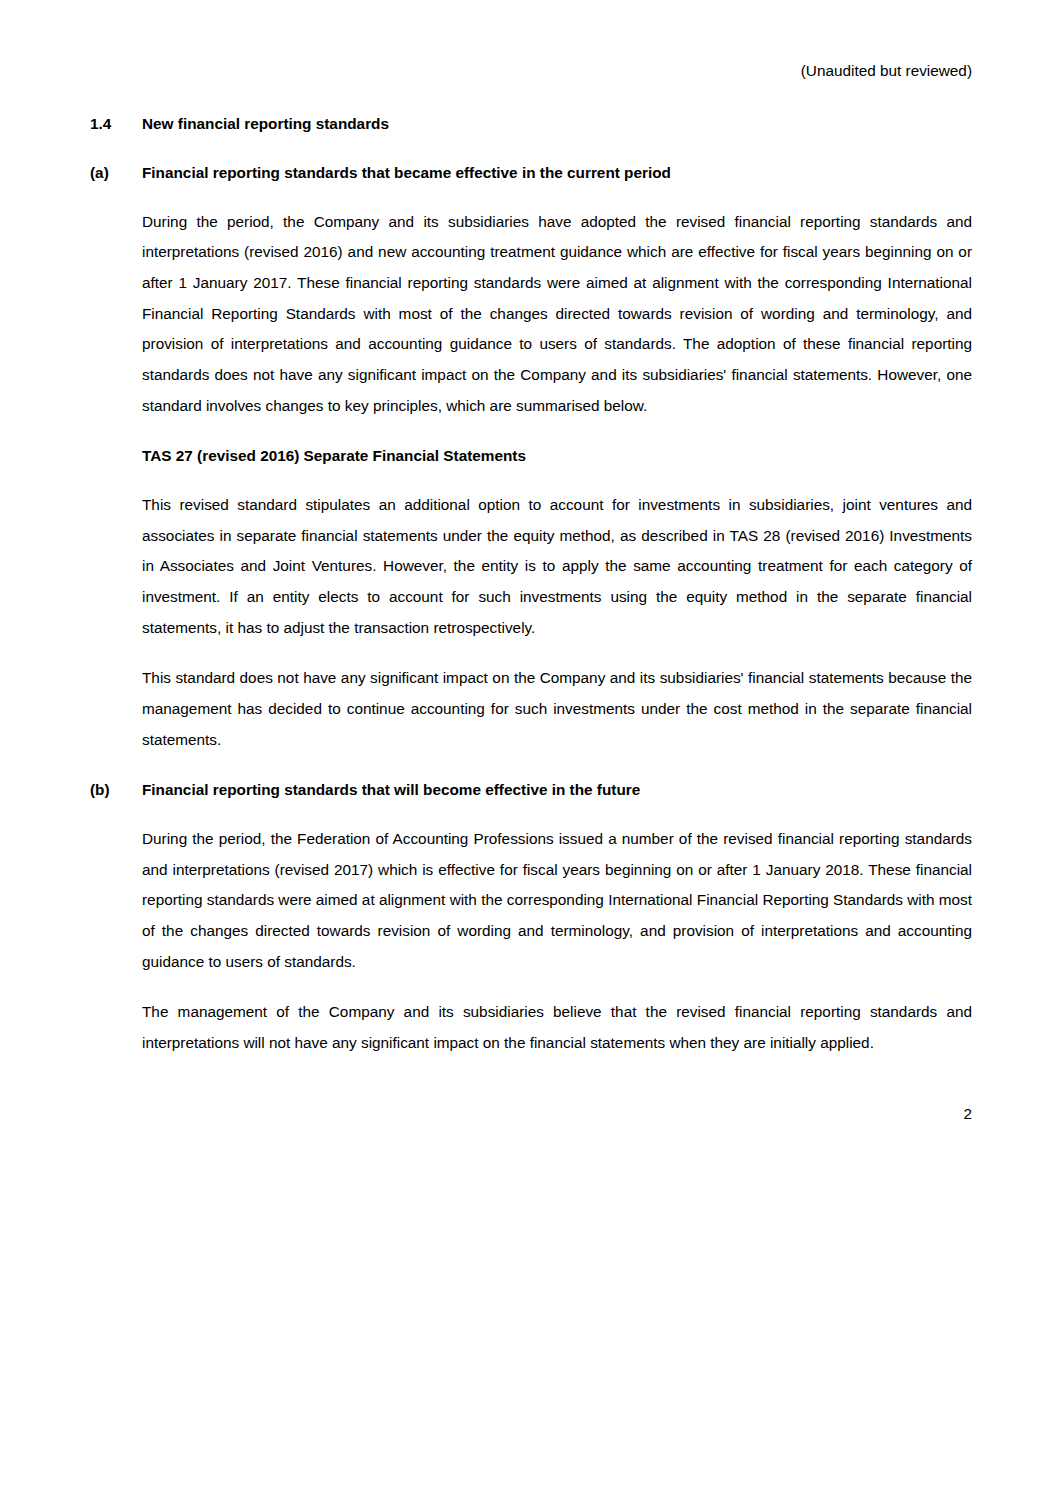(Unaudited but reviewed)
1.4 New financial reporting standards
(a) Financial reporting standards that became effective in the current period
During the period, the Company and its subsidiaries have adopted the revised financial reporting standards and interpretations (revised 2016) and new accounting treatment guidance which are effective for fiscal years beginning on or after 1 January 2017. These financial reporting standards were aimed at alignment with the corresponding International Financial Reporting Standards with most of the changes directed towards revision of wording and terminology, and provision of interpretations and accounting guidance to users of standards. The adoption of these financial reporting standards does not have any significant impact on the Company and its subsidiaries' financial statements. However, one standard involves changes to key principles, which are summarised below.
TAS 27 (revised 2016) Separate Financial Statements
This revised standard stipulates an additional option to account for investments in subsidiaries, joint ventures and associates in separate financial statements under the equity method, as described in TAS 28 (revised 2016) Investments in Associates and Joint Ventures. However, the entity is to apply the same accounting treatment for each category of investment. If an entity elects to account for such investments using the equity method in the separate financial statements, it has to adjust the transaction retrospectively.
This standard does not have any significant impact on the Company and its subsidiaries' financial statements because the management has decided to continue accounting for such investments under the cost method in the separate financial statements.
(b) Financial reporting standards that will become effective in the future
During the period, the Federation of Accounting Professions issued a number of the revised financial reporting standards and interpretations (revised 2017) which is effective for fiscal years beginning on or after 1 January 2018. These financial reporting standards were aimed at alignment with the corresponding International Financial Reporting Standards with most of the changes directed towards revision of wording and terminology, and provision of interpretations and accounting guidance to users of standards.
The management of the Company and its subsidiaries believe that the revised financial reporting standards and interpretations will not have any significant impact on the financial statements when they are initially applied.
2